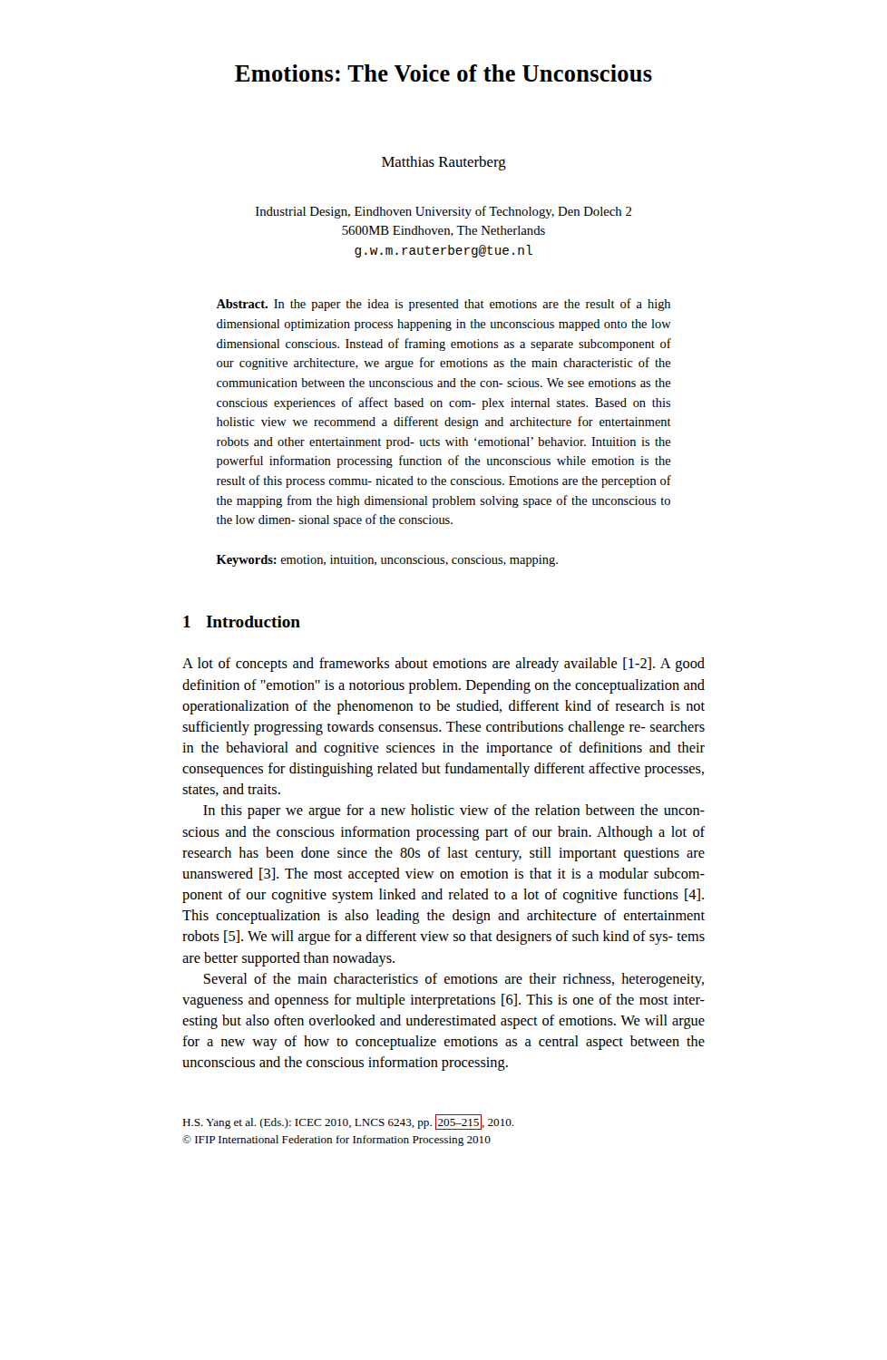Emotions: The Voice of the Unconscious
Matthias Rauterberg
Industrial Design, Eindhoven University of Technology, Den Dolech 2
5600MB Eindhoven, The Netherlands
g.w.m.rauterberg@tue.nl
Abstract. In the paper the idea is presented that emotions are the result of a high dimensional optimization process happening in the unconscious mapped onto the low dimensional conscious. Instead of framing emotions as a separate subcomponent of our cognitive architecture, we argue for emotions as the main characteristic of the communication between the unconscious and the con- scious. We see emotions as the conscious experiences of affect based on com- plex internal states. Based on this holistic view we recommend a different design and architecture for entertainment robots and other entertainment prod- ucts with ‘emotional’ behavior. Intuition is the powerful information processing function of the unconscious while emotion is the result of this process commu- nicated to the conscious. Emotions are the perception of the mapping from the high dimensional problem solving space of the unconscious to the low dimen- sional space of the conscious.
Keywords: emotion, intuition, unconscious, conscious, mapping.
1 Introduction
A lot of concepts and frameworks about emotions are already available [1-2]. A good definition of "emotion" is a notorious problem. Depending on the conceptualization and operationalization of the phenomenon to be studied, different kind of research is not sufficiently progressing towards consensus. These contributions challenge re- searchers in the behavioral and cognitive sciences in the importance of definitions and their consequences for distinguishing related but fundamentally different affective processes, states, and traits.
In this paper we argue for a new holistic view of the relation between the uncon- scious and the conscious information processing part of our brain. Although a lot of research has been done since the 80s of last century, still important questions are unanswered [3]. The most accepted view on emotion is that it is a modular subcom- ponent of our cognitive system linked and related to a lot of cognitive functions [4]. This conceptualization is also leading the design and architecture of entertainment robots [5]. We will argue for a different view so that designers of such kind of sys- tems are better supported than nowadays.
Several of the main characteristics of emotions are their richness, heterogeneity, vagueness and openness for multiple interpretations [6]. This is one of the most inter- esting but also often overlooked and underestimated aspect of emotions. We will argue for a new way of how to conceptualize emotions as a central aspect between the unconscious and the conscious information processing.
H.S. Yang et al. (Eds.): ICEC 2010, LNCS 6243, pp. 205–215, 2010.
© IFIP International Federation for Information Processing 2010